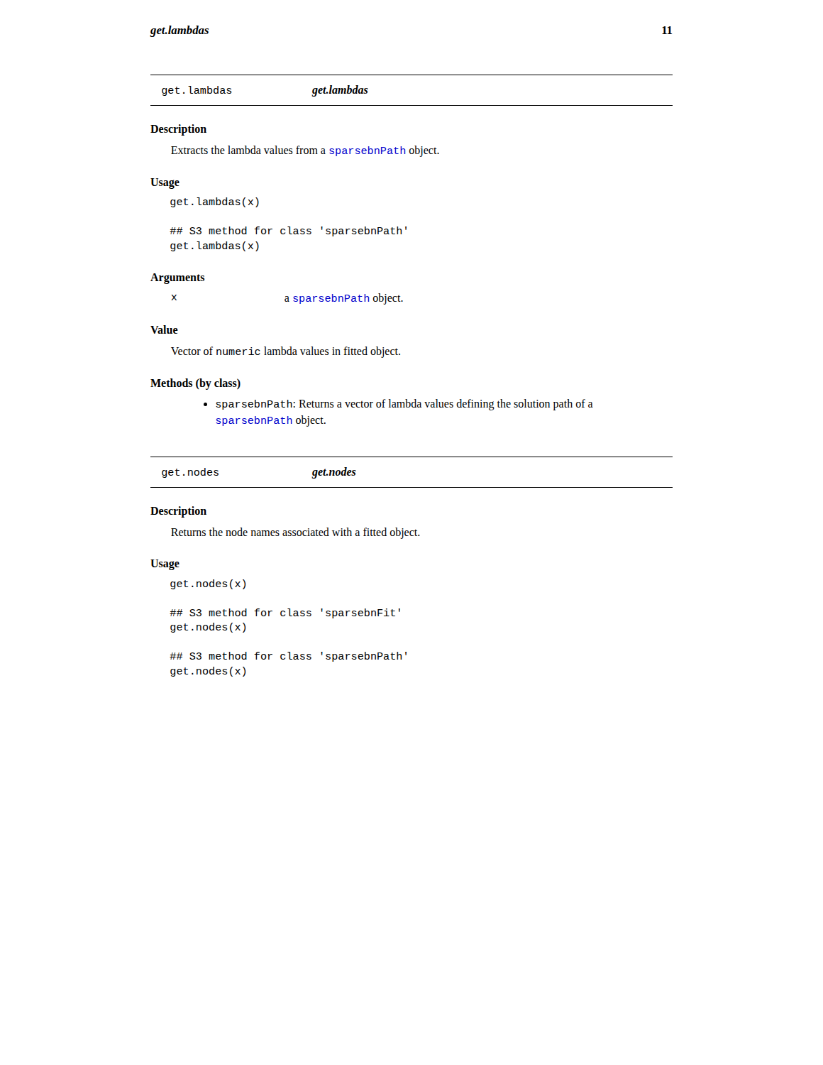get.lambdas 11
get.lambdas get.lambdas
Description
Extracts the lambda values from a sparsebnPath object.
Usage
get.lambdas(x)

## S3 method for class 'sparsebnPath'
get.lambdas(x)
Arguments
x
a sparsebnPath object.
Value
Vector of numeric lambda values in fitted object.
Methods (by class)
sparsebnPath: Returns a vector of lambda values defining the solution path of a sparsebnPath object.
get.nodes get.nodes
Description
Returns the node names associated with a fitted object.
Usage
get.nodes(x)

## S3 method for class 'sparsebnFit'
get.nodes(x)

## S3 method for class 'sparsebnPath'
get.nodes(x)